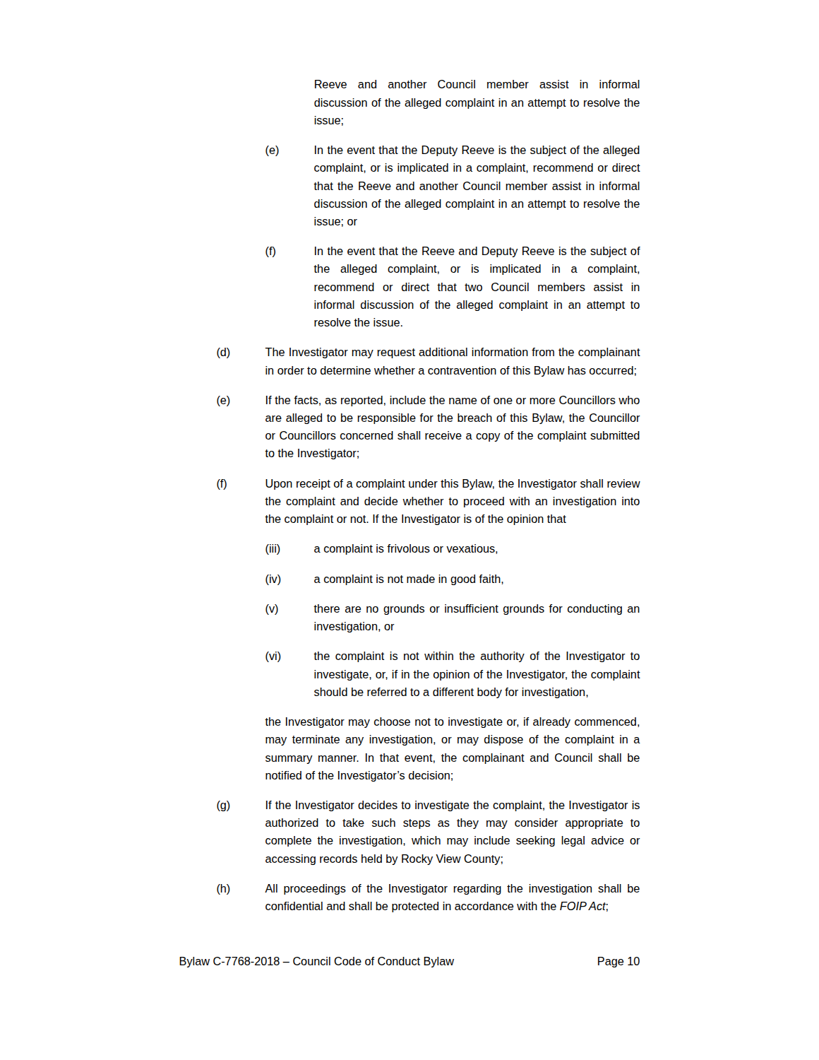Reeve and another Council member assist in informal discussion of the alleged complaint in an attempt to resolve the issue;
(e)
In the event that the Deputy Reeve is the subject of the alleged complaint, or is implicated in a complaint, recommend or direct that the Reeve and another Council member assist in informal discussion of the alleged complaint in an attempt to resolve the issue; or
(f)
In the event that the Reeve and Deputy Reeve is the subject of the alleged complaint, or is implicated in a complaint, recommend or direct that two Council members assist in informal discussion of the alleged complaint in an attempt to resolve the issue.
(d)
The Investigator may request additional information from the complainant in order to determine whether a contravention of this Bylaw has occurred;
(e)
If the facts, as reported, include the name of one or more Councillors who are alleged to be responsible for the breach of this Bylaw, the Councillor or Councillors concerned shall receive a copy of the complaint submitted to the Investigator;
(f)
Upon receipt of a complaint under this Bylaw, the Investigator shall review the complaint and decide whether to proceed with an investigation into the complaint or not. If the Investigator is of the opinion that
(iii)
a complaint is frivolous or vexatious,
(iv)
a complaint is not made in good faith,
(v)
there are no grounds or insufficient grounds for conducting an investigation, or
(vi)
the complaint is not within the authority of the Investigator to investigate, or, if in the opinion of the Investigator, the complaint should be referred to a different body for investigation,
the Investigator may choose not to investigate or, if already commenced, may terminate any investigation, or may dispose of the complaint in a summary manner. In that event, the complainant and Council shall be notified of the Investigator’s decision;
(g)
If the Investigator decides to investigate the complaint, the Investigator is authorized to take such steps as they may consider appropriate to complete the investigation, which may include seeking legal advice or accessing records held by Rocky View County;
(h)
All proceedings of the Investigator regarding the investigation shall be confidential and shall be protected in accordance with the FOIP Act;
Bylaw C-7768-2018 – Council Code of Conduct Bylaw
Page 10